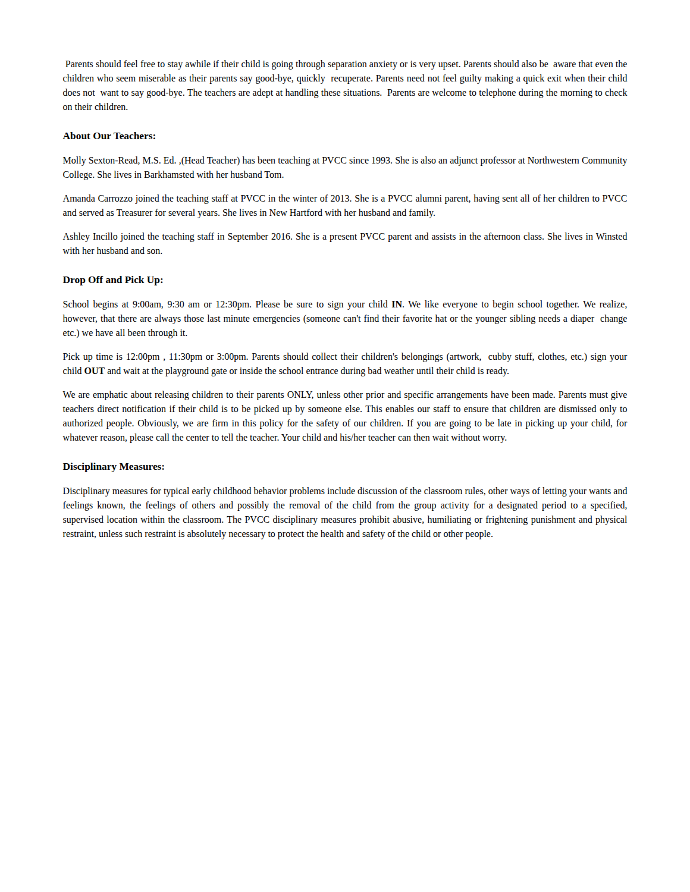Parents should feel free to stay awhile if their child is going through separation anxiety or is very upset. Parents should also be aware that even the children who seem miserable as their parents say good-bye, quickly recuperate. Parents need not feel guilty making a quick exit when their child does not want to say good-bye. The teachers are adept at handling these situations. Parents are welcome to telephone during the morning to check on their children.
About Our Teachers:
Molly Sexton-Read, M.S. Ed. ,(Head Teacher) has been teaching at PVCC since 1993. She is also an adjunct professor at Northwestern Community College. She lives in Barkhamsted with her husband Tom.
Amanda Carrozzo joined the teaching staff at PVCC in the winter of 2013. She is a PVCC alumni parent, having sent all of her children to PVCC and served as Treasurer for several years. She lives in New Hartford with her husband and family.
Ashley Incillo joined the teaching staff in September 2016. She is a present PVCC parent and assists in the afternoon class. She lives in Winsted with her husband and son.
Drop Off and Pick Up:
School begins at 9:00am, 9:30 am or 12:30pm. Please be sure to sign your child IN. We like everyone to begin school together. We realize, however, that there are always those last minute emergencies (someone can't find their favorite hat or the younger sibling needs a diaper change etc.) we have all been through it.
Pick up time is 12:00pm , 11:30pm or 3:00pm. Parents should collect their children's belongings (artwork, cubby stuff, clothes, etc.) sign your child OUT and wait at the playground gate or inside the school entrance during bad weather until their child is ready.
We are emphatic about releasing children to their parents ONLY, unless other prior and specific arrangements have been made. Parents must give teachers direct notification if their child is to be picked up by someone else. This enables our staff to ensure that children are dismissed only to authorized people. Obviously, we are firm in this policy for the safety of our children. If you are going to be late in picking up your child, for whatever reason, please call the center to tell the teacher. Your child and his/her teacher can then wait without worry.
Disciplinary Measures:
Disciplinary measures for typical early childhood behavior problems include discussion of the classroom rules, other ways of letting your wants and feelings known, the feelings of others and possibly the removal of the child from the group activity for a designated period to a specified, supervised location within the classroom. The PVCC disciplinary measures prohibit abusive, humiliating or frightening punishment and physical restraint, unless such restraint is absolutely necessary to protect the health and safety of the child or other people.